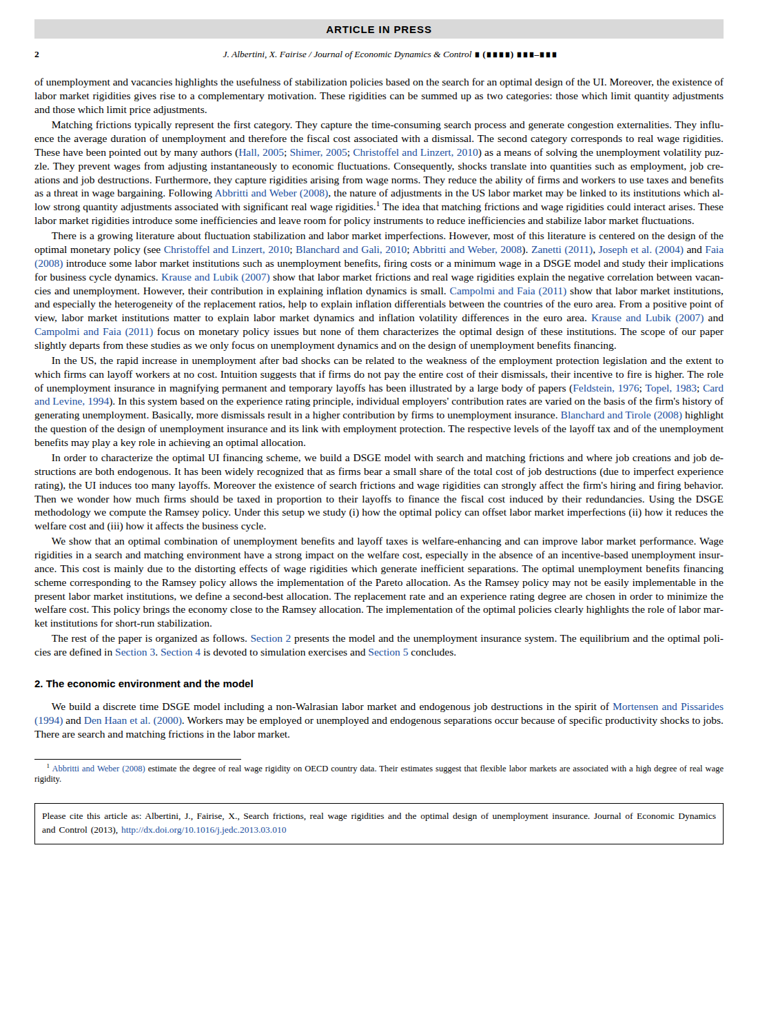ARTICLE IN PRESS
2 J. Albertini, X. Fairise / Journal of Economic Dynamics & Control ∎ (∎∎∎∎) ∎∎∎–∎∎∎
of unemployment and vacancies highlights the usefulness of stabilization policies based on the search for an optimal design of the UI. Moreover, the existence of labor market rigidities gives rise to a complementary motivation. These rigidities can be summed up as two categories: those which limit quantity adjustments and those which limit price adjustments.
Matching frictions typically represent the first category. They capture the time-consuming search process and generate congestion externalities. They influence the average duration of unemployment and therefore the fiscal cost associated with a dismissal. The second category corresponds to real wage rigidities. These have been pointed out by many authors (Hall, 2005; Shimer, 2005; Christoffel and Linzert, 2010) as a means of solving the unemployment volatility puzzle. They prevent wages from adjusting instantaneously to economic fluctuations. Consequently, shocks translate into quantities such as employment, job creations and job destructions. Furthermore, they capture rigidities arising from wage norms. They reduce the ability of firms and workers to use taxes and benefits as a threat in wage bargaining. Following Abbritti and Weber (2008), the nature of adjustments in the US labor market may be linked to its institutions which allow strong quantity adjustments associated with significant real wage rigidities.1 The idea that matching frictions and wage rigidities could interact arises. These labor market rigidities introduce some inefficiencies and leave room for policy instruments to reduce inefficiencies and stabilize labor market fluctuations.
There is a growing literature about fluctuation stabilization and labor market imperfections. However, most of this literature is centered on the design of the optimal monetary policy (see Christoffel and Linzert, 2010; Blanchard and Gali, 2010; Abbritti and Weber, 2008). Zanetti (2011), Joseph et al. (2004) and Faia (2008) introduce some labor market institutions such as unemployment benefits, firing costs or a minimum wage in a DSGE model and study their implications for business cycle dynamics. Krause and Lubik (2007) show that labor market frictions and real wage rigidities explain the negative correlation between vacancies and unemployment. However, their contribution in explaining inflation dynamics is small. Campolmi and Faia (2011) show that labor market institutions, and especially the heterogeneity of the replacement ratios, help to explain inflation differentials between the countries of the euro area. From a positive point of view, labor market institutions matter to explain labor market dynamics and inflation volatility differences in the euro area. Krause and Lubik (2007) and Campolmi and Faia (2011) focus on monetary policy issues but none of them characterizes the optimal design of these institutions. The scope of our paper slightly departs from these studies as we only focus on unemployment dynamics and on the design of unemployment benefits financing.
In the US, the rapid increase in unemployment after bad shocks can be related to the weakness of the employment protection legislation and the extent to which firms can layoff workers at no cost. Intuition suggests that if firms do not pay the entire cost of their dismissals, their incentive to fire is higher. The role of unemployment insurance in magnifying permanent and temporary layoffs has been illustrated by a large body of papers (Feldstein, 1976; Topel, 1983; Card and Levine, 1994). In this system based on the experience rating principle, individual employers' contribution rates are varied on the basis of the firm's history of generating unemployment. Basically, more dismissals result in a higher contribution by firms to unemployment insurance. Blanchard and Tirole (2008) highlight the question of the design of unemployment insurance and its link with employment protection. The respective levels of the layoff tax and of the unemployment benefits may play a key role in achieving an optimal allocation.
In order to characterize the optimal UI financing scheme, we build a DSGE model with search and matching frictions and where job creations and job destructions are both endogenous. It has been widely recognized that as firms bear a small share of the total cost of job destructions (due to imperfect experience rating), the UI induces too many layoffs. Moreover the existence of search frictions and wage rigidities can strongly affect the firm's hiring and firing behavior. Then we wonder how much firms should be taxed in proportion to their layoffs to finance the fiscal cost induced by their redundancies. Using the DSGE methodology we compute the Ramsey policy. Under this setup we study (i) how the optimal policy can offset labor market imperfections (ii) how it reduces the welfare cost and (iii) how it affects the business cycle.
We show that an optimal combination of unemployment benefits and layoff taxes is welfare-enhancing and can improve labor market performance. Wage rigidities in a search and matching environment have a strong impact on the welfare cost, especially in the absence of an incentive-based unemployment insurance. This cost is mainly due to the distorting effects of wage rigidities which generate inefficient separations. The optimal unemployment benefits financing scheme corresponding to the Ramsey policy allows the implementation of the Pareto allocation. As the Ramsey policy may not be easily implementable in the present labor market institutions, we define a second-best allocation. The replacement rate and an experience rating degree are chosen in order to minimize the welfare cost. This policy brings the economy close to the Ramsey allocation. The implementation of the optimal policies clearly highlights the role of labor market institutions for short-run stabilization.
The rest of the paper is organized as follows. Section 2 presents the model and the unemployment insurance system. The equilibrium and the optimal policies are defined in Section 3. Section 4 is devoted to simulation exercises and Section 5 concludes.
2. The economic environment and the model
We build a discrete time DSGE model including a non-Walrasian labor market and endogenous job destructions in the spirit of Mortensen and Pissarides (1994) and Den Haan et al. (2000). Workers may be employed or unemployed and endogenous separations occur because of specific productivity shocks to jobs. There are search and matching frictions in the labor market.
1 Abbritti and Weber (2008) estimate the degree of real wage rigidity on OECD country data. Their estimates suggest that flexible labor markets are associated with a high degree of real wage rigidity.
Please cite this article as: Albertini, J., Fairise, X., Search frictions, real wage rigidities and the optimal design of unemployment insurance. Journal of Economic Dynamics and Control (2013), http://dx.doi.org/10.1016/j.jedc.2013.03.010